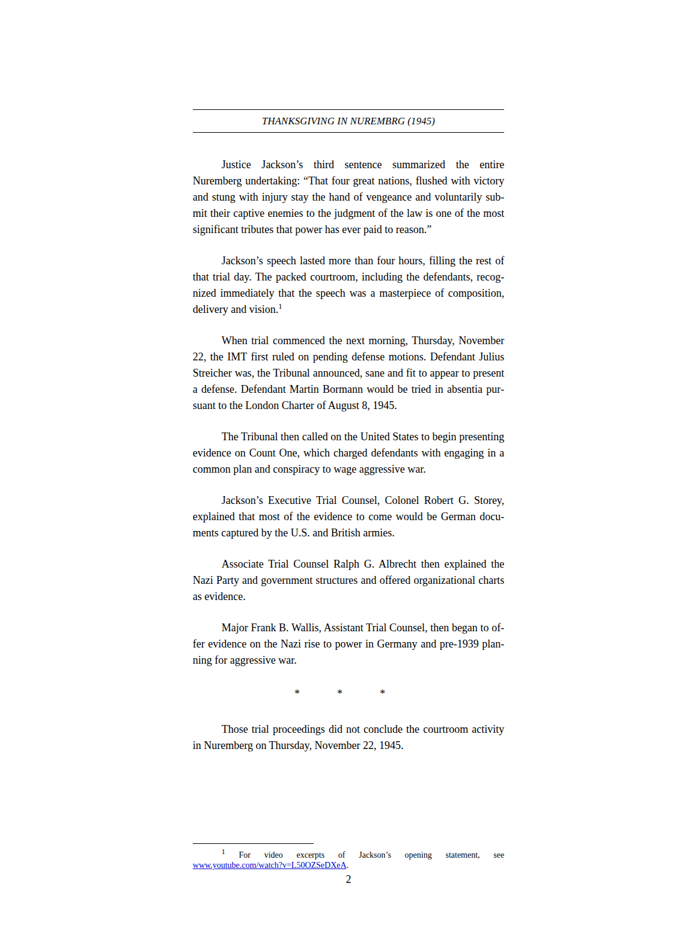THANKSGIVING IN NUREMBRG (1945)
Justice Jackson’s third sentence summarized the entire Nuremberg undertaking: “That four great nations, flushed with victory and stung with injury stay the hand of vengeance and voluntarily submit their captive enemies to the judgment of the law is one of the most significant tributes that power has ever paid to reason.”
Jackson’s speech lasted more than four hours, filling the rest of that trial day. The packed courtroom, including the defendants, recognized immediately that the speech was a masterpiece of composition, delivery and vision.1
When trial commenced the next morning, Thursday, November 22, the IMT first ruled on pending defense motions. Defendant Julius Streicher was, the Tribunal announced, sane and fit to appear to present a defense. Defendant Martin Bormann would be tried in absentia pursuant to the London Charter of August 8, 1945.
The Tribunal then called on the United States to begin presenting evidence on Count One, which charged defendants with engaging in a common plan and conspiracy to wage aggressive war.
Jackson’s Executive Trial Counsel, Colonel Robert G. Storey, explained that most of the evidence to come would be German documents captured by the U.S. and British armies.
Associate Trial Counsel Ralph G. Albrecht then explained the Nazi Party and government structures and offered organizational charts as evidence.
Major Frank B. Wallis, Assistant Trial Counsel, then began to offer evidence on the Nazi rise to power in Germany and pre-1939 planning for aggressive war.
* * *
Those trial proceedings did not conclude the courtroom activity in Nuremberg on Thursday, November 22, 1945.
1 For video excerpts of Jackson’s opening statement, see www.youtube.com/watch?v=L50OZSeDXeA.
2